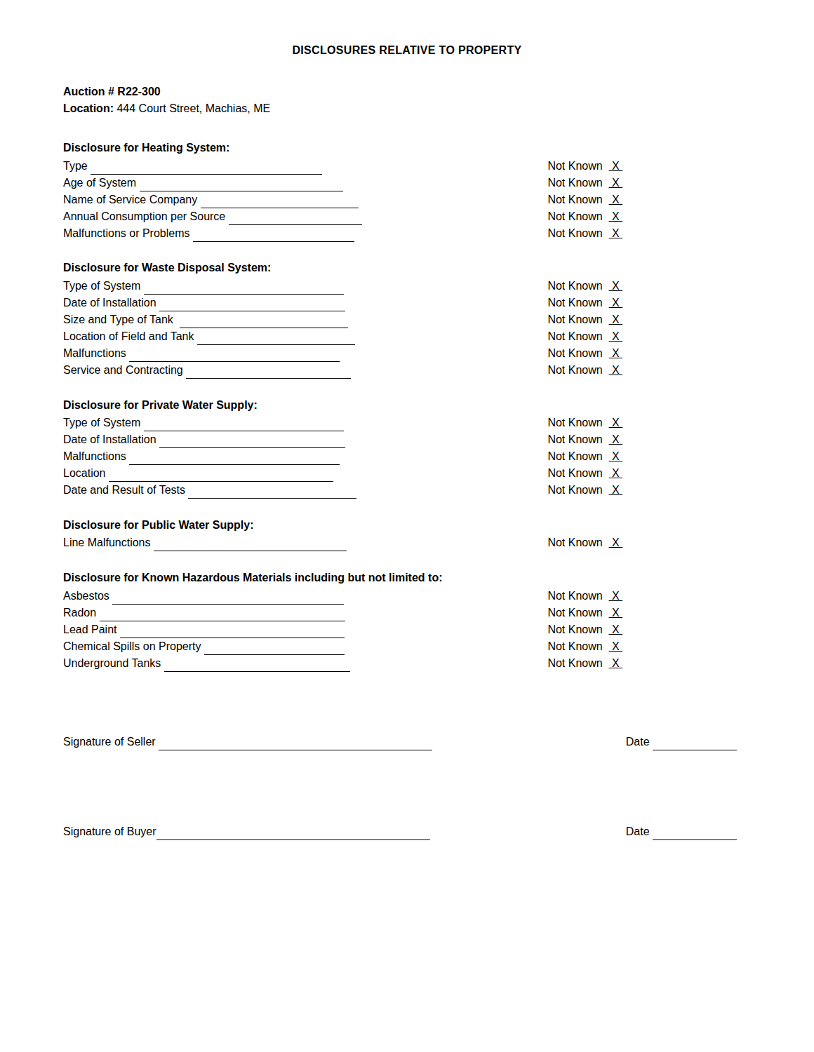DISCLOSURES RELATIVE TO PROPERTY
Auction # R22-300
Location: 444 Court Street, Machias, ME
Disclosure for Heating System:
| Type | Not Known X |
| Age of System | Not Known X |
| Name of Service Company | Not Known X |
| Annual Consumption per Source | Not Known X |
| Malfunctions or Problems | Not Known X |
Disclosure for Waste Disposal System:
| Type of System | Not Known X |
| Date of Installation | Not Known X |
| Size and Type of Tank | Not Known X |
| Location of Field and Tank | Not Known X |
| Malfunctions | Not Known X |
| Service and Contracting | Not Known X |
Disclosure for Private Water Supply:
| Type of System | Not Known X |
| Date of Installation | Not Known X |
| Malfunctions | Not Known X |
| Location | Not Known X |
| Date and Result of Tests | Not Known X |
Disclosure for Public Water Supply:
| Line Malfunctions | Not Known X |
Disclosure for Known Hazardous Materials including but not limited to:
| Asbestos | Not Known X |
| Radon | Not Known X |
| Lead Paint | Not Known X |
| Chemical Spills on Property | Not Known X |
| Underground Tanks | Not Known X |
Signature of Seller
Date
Signature of Buyer
Date